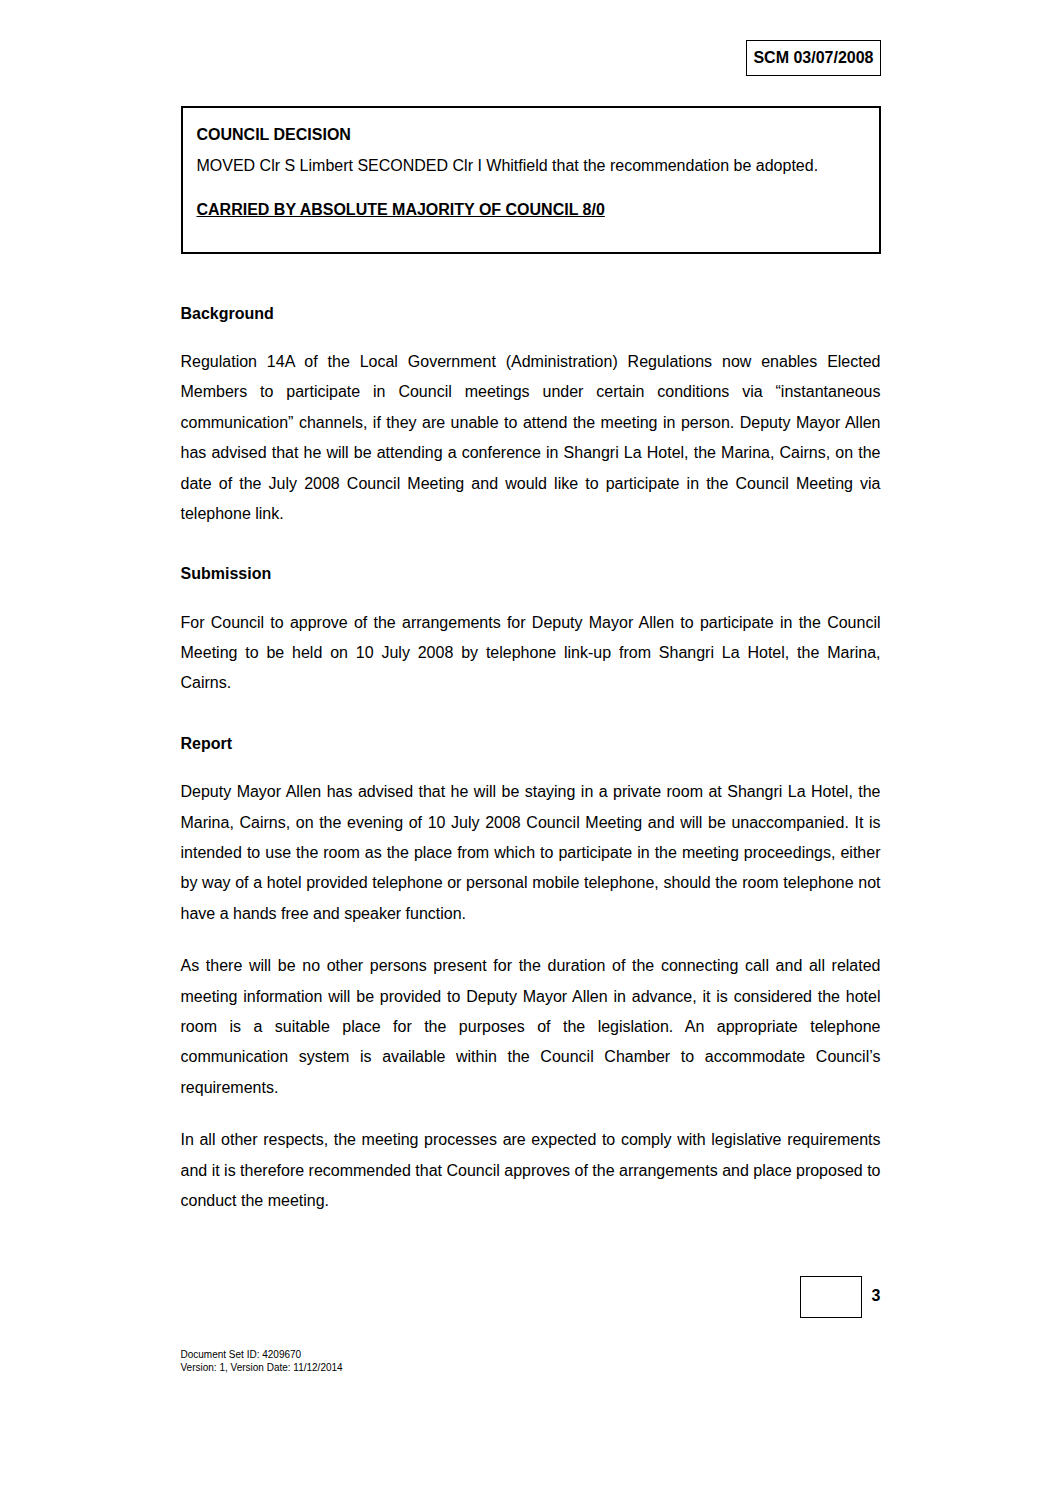SCM 03/07/2008
COUNCIL DECISION
MOVED Clr S Limbert SECONDED Clr I Whitfield that the recommendation be adopted.
CARRIED BY ABSOLUTE MAJORITY OF COUNCIL 8/0
Background
Regulation 14A of the Local Government (Administration) Regulations now enables Elected Members to participate in Council meetings under certain conditions via “instantaneous communication” channels, if they are unable to attend the meeting in person. Deputy Mayor Allen has advised that he will be attending a conference in Shangri La Hotel, the Marina, Cairns, on the date of the July 2008 Council Meeting and would like to participate in the Council Meeting via telephone link.
Submission
For Council to approve of the arrangements for Deputy Mayor Allen to participate in the Council Meeting to be held on 10 July 2008 by telephone link-up from Shangri La Hotel, the Marina, Cairns.
Report
Deputy Mayor Allen has advised that he will be staying in a private room at Shangri La Hotel, the Marina, Cairns, on the evening of 10 July 2008 Council Meeting and will be unaccompanied. It is intended to use the room as the place from which to participate in the meeting proceedings, either by way of a hotel provided telephone or personal mobile telephone, should the room telephone not have a hands free and speaker function.
As there will be no other persons present for the duration of the connecting call and all related meeting information will be provided to Deputy Mayor Allen in advance, it is considered the hotel room is a suitable place for the purposes of the legislation. An appropriate telephone communication system is available within the Council Chamber to accommodate Council’s requirements.
In all other respects, the meeting processes are expected to comply with legislative requirements and it is therefore recommended that Council approves of the arrangements and place proposed to conduct the meeting.
3
Document Set ID: 4209670
Version: 1, Version Date: 11/12/2014